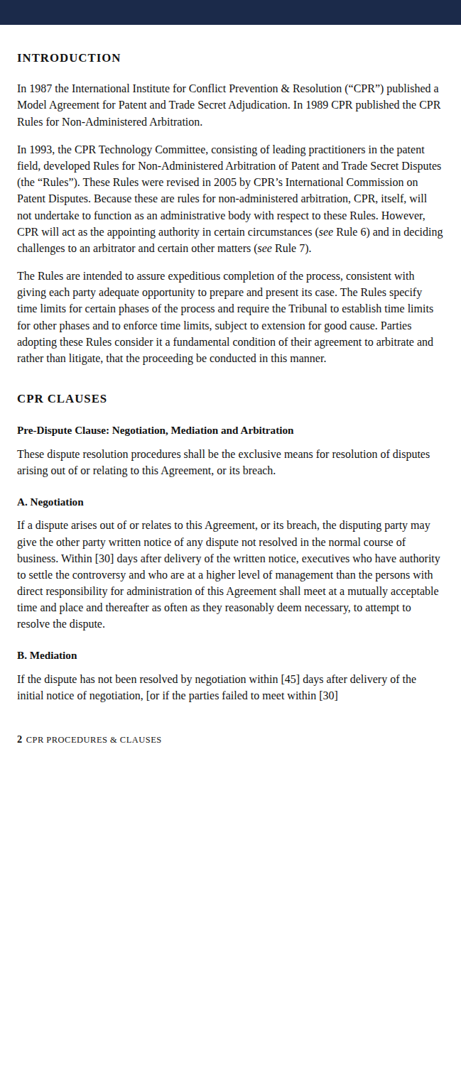Introduction
In 1987 the International Institute for Conflict Prevention & Resolution (“CPR”) published a Model Agreement for Patent and Trade Secret Adjudication. In 1989 CPR published the CPR Rules for Non-Administered Arbitration.
In 1993, the CPR Technology Committee, consisting of leading practitioners in the patent field, developed Rules for Non-Administered Arbitration of Patent and Trade Secret Disputes (the “Rules”). These Rules were revised in 2005 by CPR’s International Commission on Patent Disputes. Because these are rules for non-administered arbitration, CPR, itself, will not undertake to function as an administrative body with respect to these Rules. However, CPR will act as the appointing authority in certain circumstances (see Rule 6) and in deciding challenges to an arbitrator and certain other matters (see Rule 7).
The Rules are intended to assure expeditious completion of the process, consistent with giving each party adequate opportunity to prepare and present its case. The Rules specify time limits for certain phases of the process and require the Tribunal to establish time limits for other phases and to enforce time limits, subject to extension for good cause. Parties adopting these Rules consider it a fundamental condition of their agreement to arbitrate and rather than litigate, that the proceeding be conducted in this manner.
CPR Clauses
Pre-Dispute Clause: Negotiation, Mediation and Arbitration
These dispute resolution procedures shall be the exclusive means for resolution of disputes arising out of or relating to this Agreement, or its breach.
A. Negotiation
If a dispute arises out of or relates to this Agreement, or its breach, the disputing party may give the other party written notice of any dispute not resolved in the normal course of business. Within [30] days after delivery of the written notice, executives who have authority to settle the controversy and who are at a higher level of management than the persons with direct responsibility for administration of this Agreement shall meet at a mutually acceptable time and place and thereafter as often as they reasonably deem necessary, to attempt to resolve the dispute.
B. Mediation
If the dispute has not been resolved by negotiation within [45] days after delivery of the initial notice of negotiation, [or if the parties failed to meet within [30]
2 CPR Procedures & Clauses